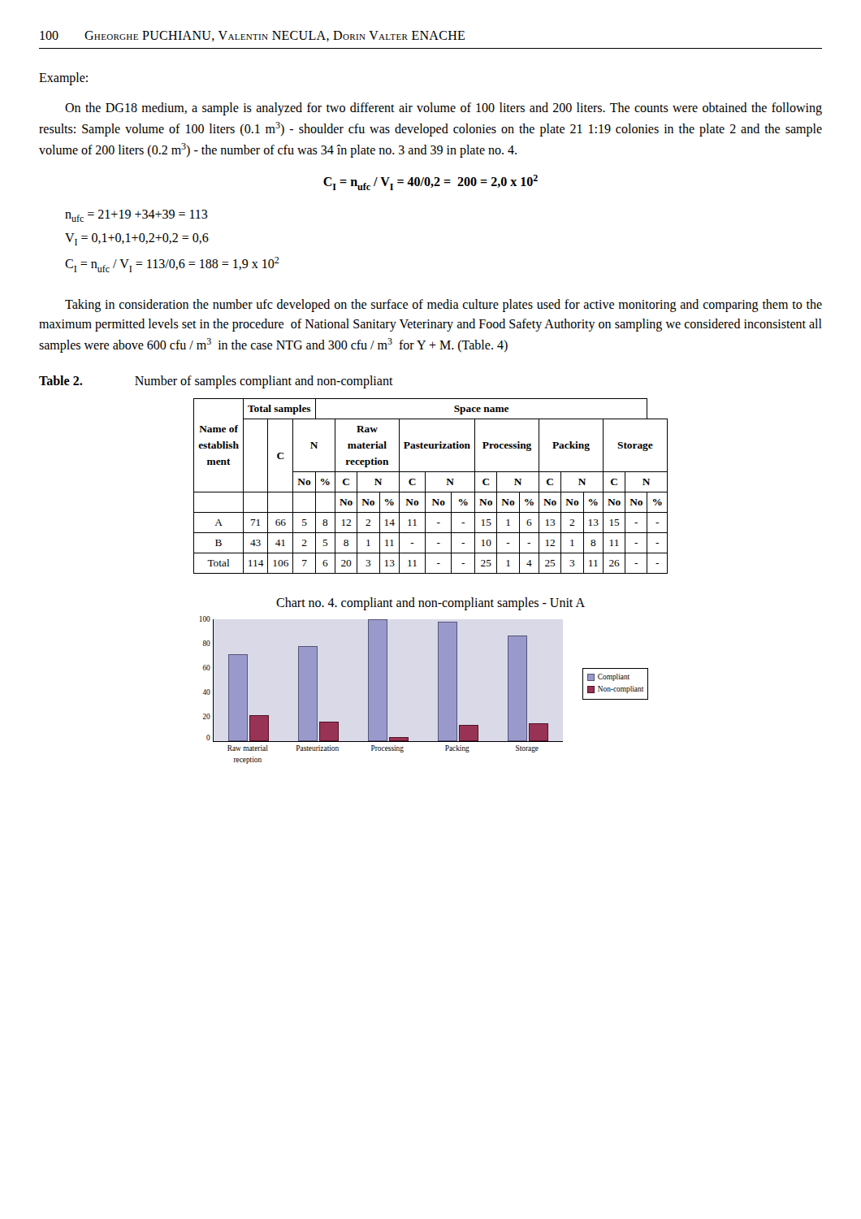100
Gheorghe PUCHIANU, Valentin NECULA, Dorin Valter ENACHE
Example:
On the DG18 medium, a sample is analyzed for two different air volume of 100 liters and 200 liters. The counts were obtained the following results: Sample volume of 100 liters (0.1 m3) - shoulder cfu was developed colonies on the plate 21 1:19 colonies in the plate 2 and the sample volume of 200 liters (0.2 m3) - the number of cfu was 34 în plate no. 3 and 39 in plate no. 4.
CI = nufc / VI = 40/0,2 = 200 = 2,0 x 102
nufc = 21+19 +34+39 = 113
VI = 0,1+0,1+0,2+0,2 = 0,6
CI = nufc / VI = 113/0,6 = 188 = 1,9 x 102
Taking in consideration the number ufc developed on the surface of media culture plates used for active monitoring and comparing them to the maximum permitted levels set in the procedure of National Sanitary Veterinary and Food Safety Authority on sampling we considered inconsistent all samples were above 600 cfu / m3 in the case NTG and 300 cfu / m3 for Y + M. (Table. 4)
Table 2. Number of samples compliant and non-compliant
| Name of establish ment | Total samples | Space name |
| --- | --- | --- |
| | C | N | Raw material reception | Pasteurization | Processing | Packing | Storage |
| No | % | C | N | C | N | C | N | C | N | C | N |
| | | | | | No | No | % | No | No | % | No | No | % | No | No | % | No | No | % |
| A | 71 | 66 | 5 | 8 | 12 | 2 | 14 | 11 | - | - | 15 | 1 | 6 | 13 | 2 | 13 | 15 | - | - |
| B | 43 | 41 | 2 | 5 | 8 | 1 | 11 | - | - | - | 10 | - | - | 12 | 1 | 8 | 11 | - | - |
| Total | 114 | 106 | 7 | 6 | 20 | 3 | 13 | 11 | - | - | 25 | 1 | 4 | 25 | 3 | 11 | 26 | - | - |
Chart no. 4. compliant and non-compliant samples - Unit A
100 80 60 40 20 0
Raw material
reception
Pasteurization
Processing
Packing
Storage
Compliant
Non-compliant